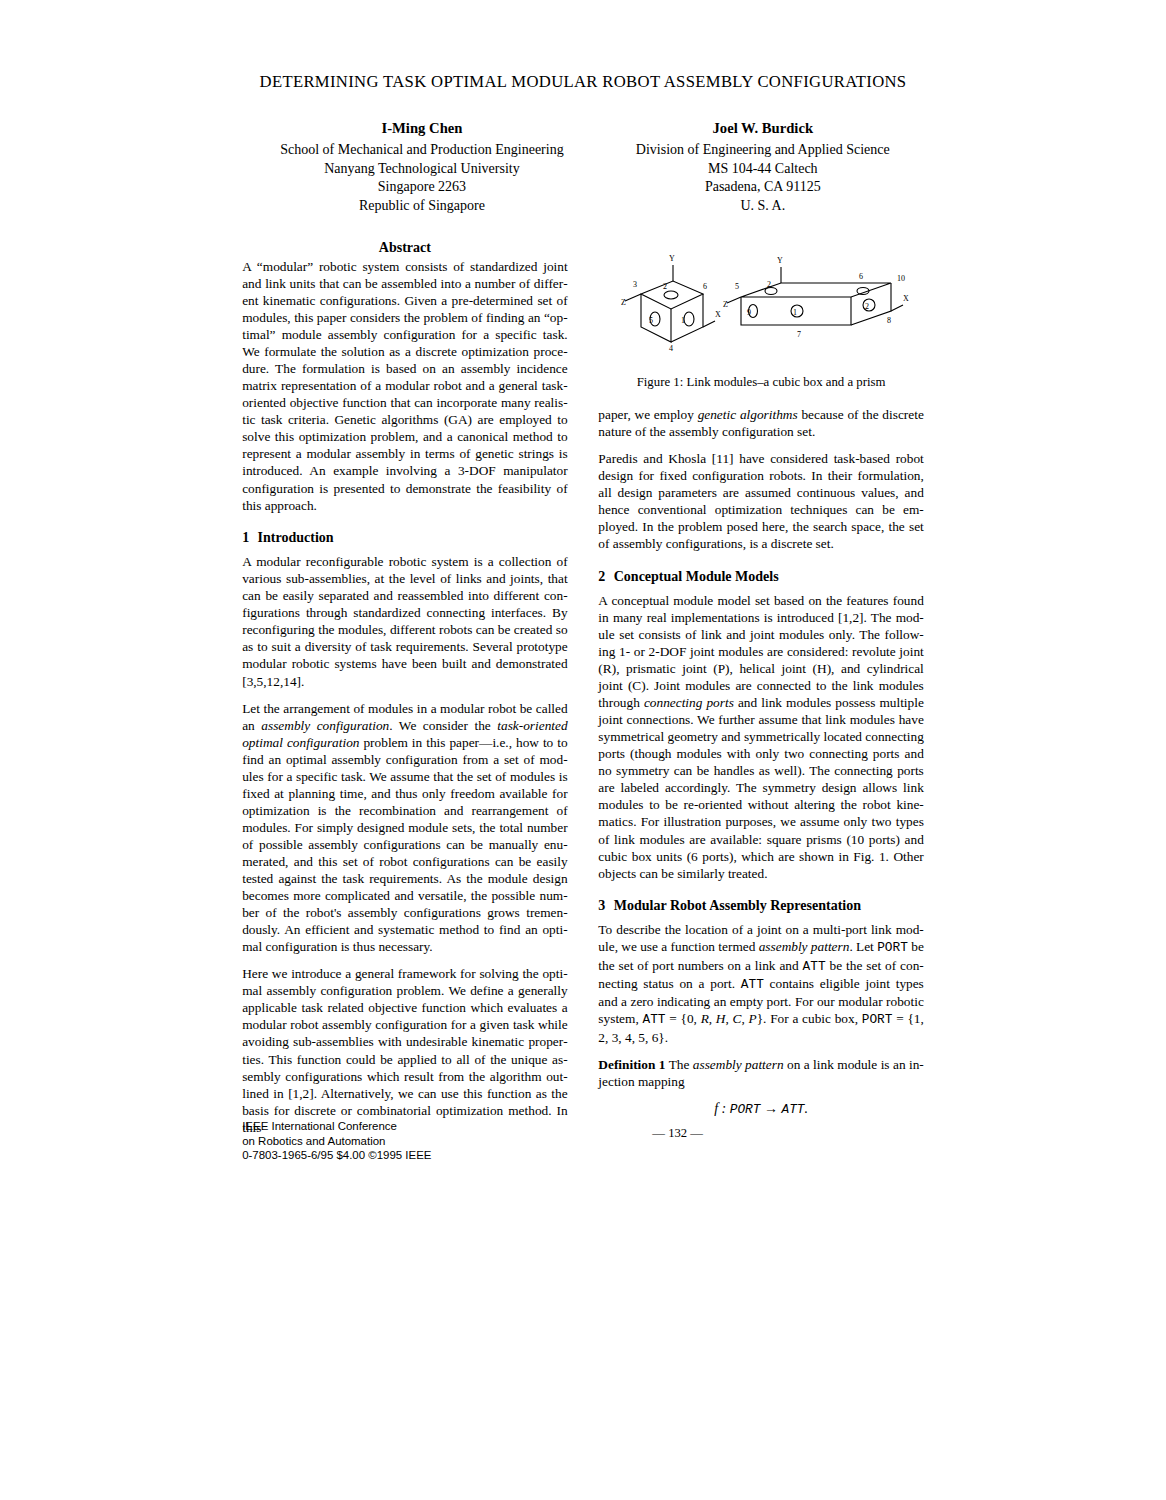Determining Task Optimal Modular Robot Assembly Configurations
| I-Ming Chen | Joel W. Burdick |
| School of Mechanical and Production Engineering | Division of Engineering and Applied Science |
| Nanyang Technological University | MS 104-44 Caltech |
| Singapore 2263 | Pasadena, CA 91125 |
| Republic of Singapore | U. S. A. |
Abstract
A “modular” robotic system consists of standardized joint and link units that can be assembled into a number of different kinematic configurations. Given a pre-determined set of modules, this paper considers the problem of finding an “optimal” module assembly configuration for a specific task. We formulate the solution as a discrete optimization procedure. The formulation is based on an assembly incidence matrix representation of a modular robot and a general task-oriented objective function that can incorporate many realistic task criteria. Genetic algorithms (GA) are employed to solve this optimization problem, and a canonical method to represent a modular assembly in terms of genetic strings is introduced. An example involving a 3-DOF manipulator configuration is presented to demonstrate the feasibility of this approach.
1 Introduction
A modular reconfigurable robotic system is a collection of various sub-assemblies, at the level of links and joints, that can be easily separated and reassembled into different configurations through standardized connecting interfaces. By reconfiguring the modules, different robots can be created so as to suit a diversity of task requirements. Several prototype modular robotic systems have been built and demonstrated [3,5,12,14].
Let the arrangement of modules in a modular robot be called an assembly configuration. We consider the task-oriented optimal configuration problem in this paper—i.e., how to to find an optimal assembly configuration from a set of modules for a specific task. We assume that the set of modules is fixed at planning time, and thus only freedom available for optimization is the recombination and rearrangement of modules. For simply designed module sets, the total number of possible assembly configurations can be manually enumerated, and this set of robot configurations can be easily tested against the task requirements. As the module design becomes more complicated and versatile, the possible number of the robot's assembly configurations grows tremendously. An efficient and systematic method to find an optimal configuration is thus necessary.
Here we introduce a general framework for solving the optimal assembly configuration problem. We define a generally applicable task related objective function which evaluates a modular robot assembly configuration for a given task while avoiding sub-assemblies with undesirable kinematic properties. This function could be applied to all of the unique assembly configurations which result from the algorithm outlined in [1,2]. Alternatively, we can use this function as the basis for discrete or combinatorial optimization method. In this
Y Y Z Z X X 3 2 6 5 1 4 5 2 6 10 9 1 2 7 8
Figure 1: Link modules–a cubic box and a prism
paper, we employ genetic algorithms because of the discrete nature of the assembly configuration set.
Paredis and Khosla [11] have considered task-based robot design for fixed configuration robots. In their formulation, all design parameters are assumed continuous values, and hence conventional optimization techniques can be employed. In the problem posed here, the search space, the set of assembly configurations, is a discrete set.
2 Conceptual Module Models
A conceptual module model set based on the features found in many real implementations is introduced [1,2]. The module set consists of link and joint modules only. The following 1- or 2-DOF joint modules are considered: revolute joint (R), prismatic joint (P), helical joint (H), and cylindrical joint (C). Joint modules are connected to the link modules through connecting ports and link modules possess multiple joint connections. We further assume that link modules have symmetrical geometry and symmetrically located connecting ports (though modules with only two connecting ports and no symmetry can be handles as well). The connecting ports are labeled accordingly. The symmetry design allows link modules to be re-oriented without altering the robot kinematics. For illustration purposes, we assume only two types of link modules are available: square prisms (10 ports) and cubic box units (6 ports), which are shown in Fig. 1. Other objects can be similarly treated.
3 Modular Robot Assembly Representation
To describe the location of a joint on a multi-port link module, we use a function termed assembly pattern. Let PORT be the set of port numbers on a link and ATT be the set of connecting status on a port. ATT contains eligible joint types and a zero indicating an empty port. For our modular robotic system, ATT = {0, R, H, C, P}. For a cubic box, PORT = {1, 2, 3, 4, 5, 6}.
Definition 1 The assembly pattern on a link module is an injection mapping
f : PORT → ATT.
IEEE International Conference
on Robotics and Automation
0-7803-1965-6/95 $4.00 ©1995 IEEE
— 132 —